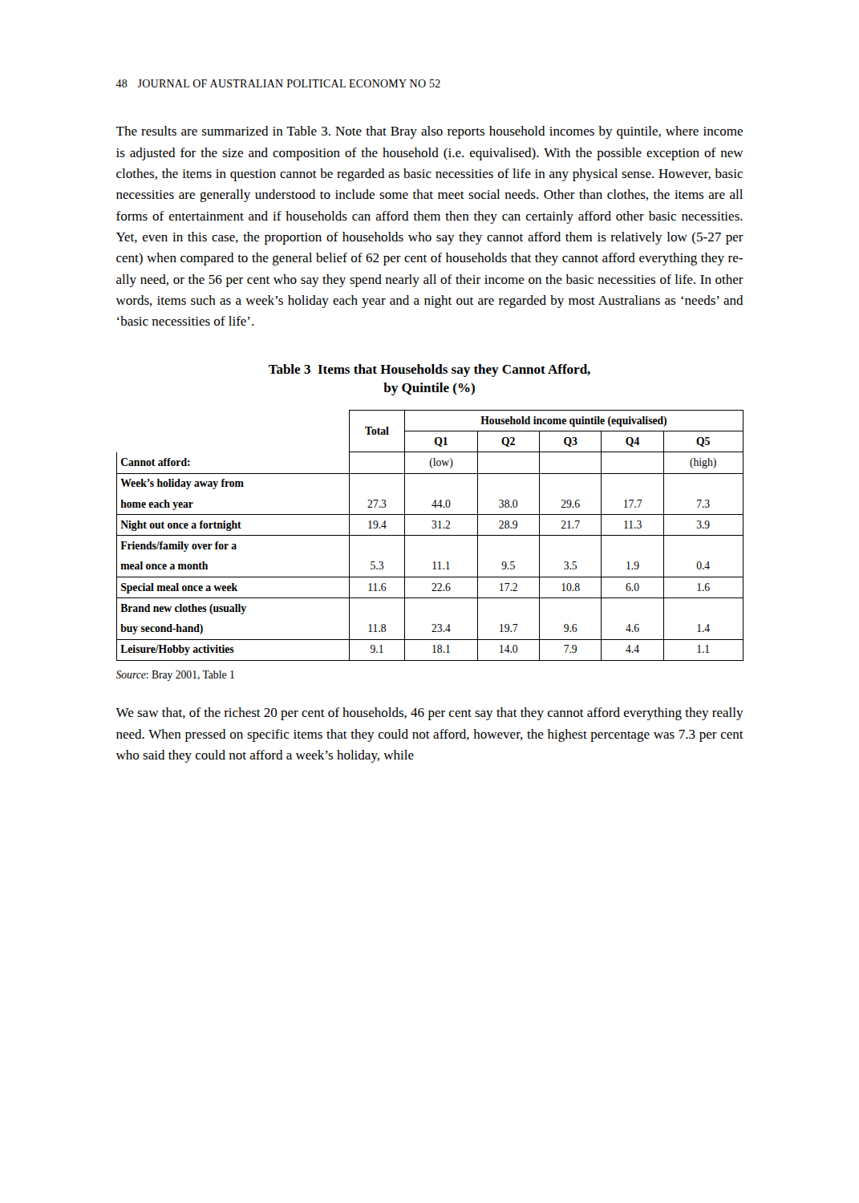48 JOURNAL OF AUSTRALIAN POLITICAL ECONOMY No 52
The results are summarized in Table 3. Note that Bray also reports household incomes by quintile, where income is adjusted for the size and composition of the household (i.e. equivalised). With the possible exception of new clothes, the items in question cannot be regarded as basic necessities of life in any physical sense. However, basic necessities are generally understood to include some that meet social needs. Other than clothes, the items are all forms of entertainment and if households can afford them then they can certainly afford other basic necessities. Yet, even in this case, the proportion of households who say they cannot afford them is relatively low (5-27 per cent) when compared to the general belief of 62 per cent of households that they cannot afford everything they really need, or the 56 per cent who say they spend nearly all of their income on the basic necessities of life. In other words, items such as a week’s holiday each year and a night out are regarded by most Australians as ‘needs’ and ‘basic necessities of life’.
Table 3 Items that Households say they Cannot Afford,
by Quintile (%)
| | Total | Household income quintile (equivalised) |
| --- | --- | --- |
| Q1 | Q2 | Q3 | Q4 | Q5 |
| Cannot afford: | | (low) | | | | (high) |
| Week’s holiday away from | | | | | | |
| home each year | 27.3 | 44.0 | 38.0 | 29.6 | 17.7 | 7.3 |
| Night out once a fortnight | 19.4 | 31.2 | 28.9 | 21.7 | 11.3 | 3.9 |
| Friends/family over for a | | | | | | |
| meal once a month | 5.3 | 11.1 | 9.5 | 3.5 | 1.9 | 0.4 |
| Special meal once a week | 11.6 | 22.6 | 17.2 | 10.8 | 6.0 | 1.6 |
| Brand new clothes (usually | | | | | | |
| buy second-hand) | 11.8 | 23.4 | 19.7 | 9.6 | 4.6 | 1.4 |
| Leisure/Hobby activities | 9.1 | 18.1 | 14.0 | 7.9 | 4.4 | 1.1 |
Source: Bray 2001, Table 1
We saw that, of the richest 20 per cent of households, 46 per cent say that they cannot afford everything they really need. When pressed on specific items that they could not afford, however, the highest percentage was 7.3 per cent who said they could not afford a week’s holiday, while